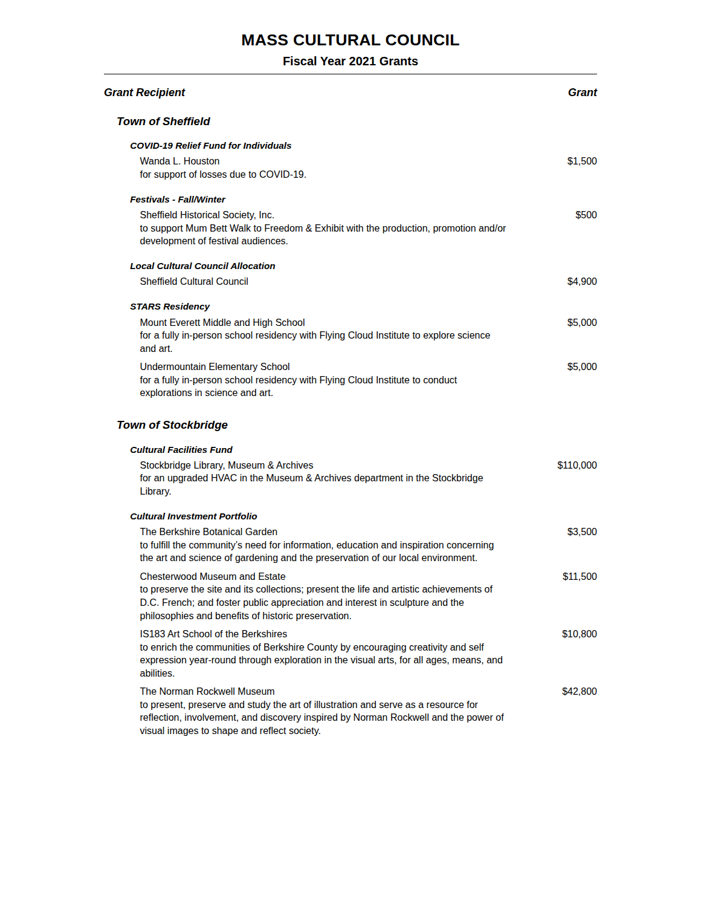MASS CULTURAL COUNCIL
Fiscal Year 2021 Grants
| Grant Recipient | Grant |
| Town of Sheffield |
| COVID-19 Relief Fund for Individuals |
| Wanda L. Houston for support of losses due to COVID-19. | $1,500 |
| Festivals - Fall/Winter |
| Sheffield Historical Society, Inc. to support Mum Bett Walk to Freedom & Exhibit with the production, promotion and/or development of festival audiences. | $500 |
| Local Cultural Council Allocation |
| Sheffield Cultural Council | $4,900 |
| STARS Residency |
| Mount Everett Middle and High School for a fully in-person school residency with Flying Cloud Institute to explore science and art. | $5,000 |
| Undermountain Elementary School for a fully in-person school residency with Flying Cloud Institute to conduct explorations in science and art. | $5,000 |
| Town of Stockbridge |
| Cultural Facilities Fund |
| Stockbridge Library, Museum & Archives for an upgraded HVAC in the Museum & Archives department in the Stockbridge Library. | $110,000 |
| Cultural Investment Portfolio |
| The Berkshire Botanical Garden to fulfill the community’s need for information, education and inspiration concerning the art and science of gardening and the preservation of our local environment. | $3,500 |
| Chesterwood Museum and Estate to preserve the site and its collections; present the life and artistic achievements of D.C. French; and foster public appreciation and interest in sculpture and the philosophies and benefits of historic preservation. | $11,500 |
| IS183 Art School of the Berkshires to enrich the communities of Berkshire County by encouraging creativity and self expression year-round through exploration in the visual arts, for all ages, means, and abilities. | $10,800 |
| The Norman Rockwell Museum to present, preserve and study the art of illustration and serve as a resource for reflection, involvement, and discovery inspired by Norman Rockwell and the power of visual images to shape and reflect society. | $42,800 |